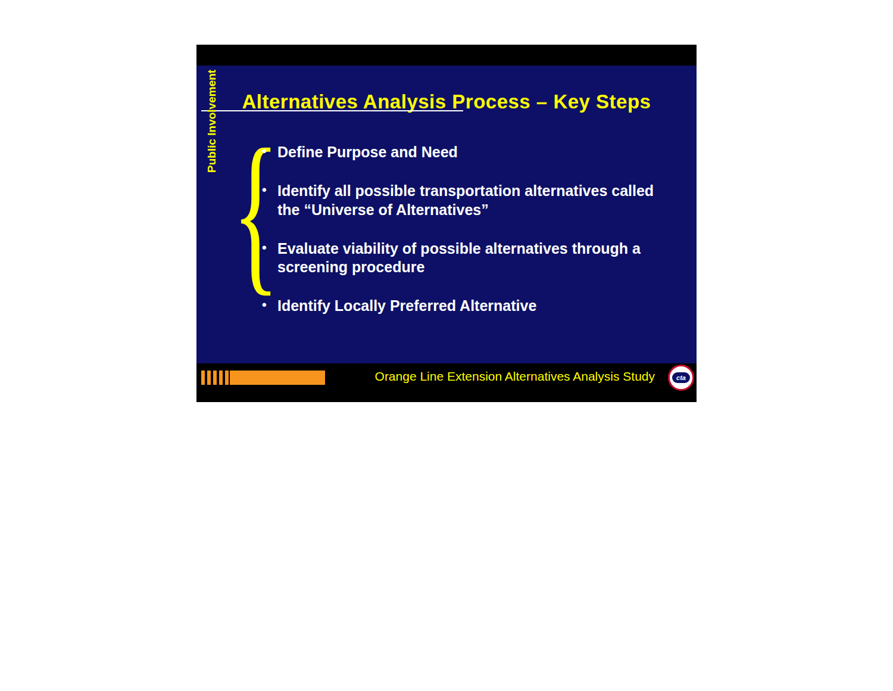Alternatives Analysis Process – Key Steps
Public Involvement
{
Define Purpose and Need
Identify all possible transportation alternatives called the “Universe of Alternatives”
Evaluate viability of possible alternatives through a screening procedure
Identify Locally Preferred Alternative
Orange Line Extension Alternatives Analysis Study
cta